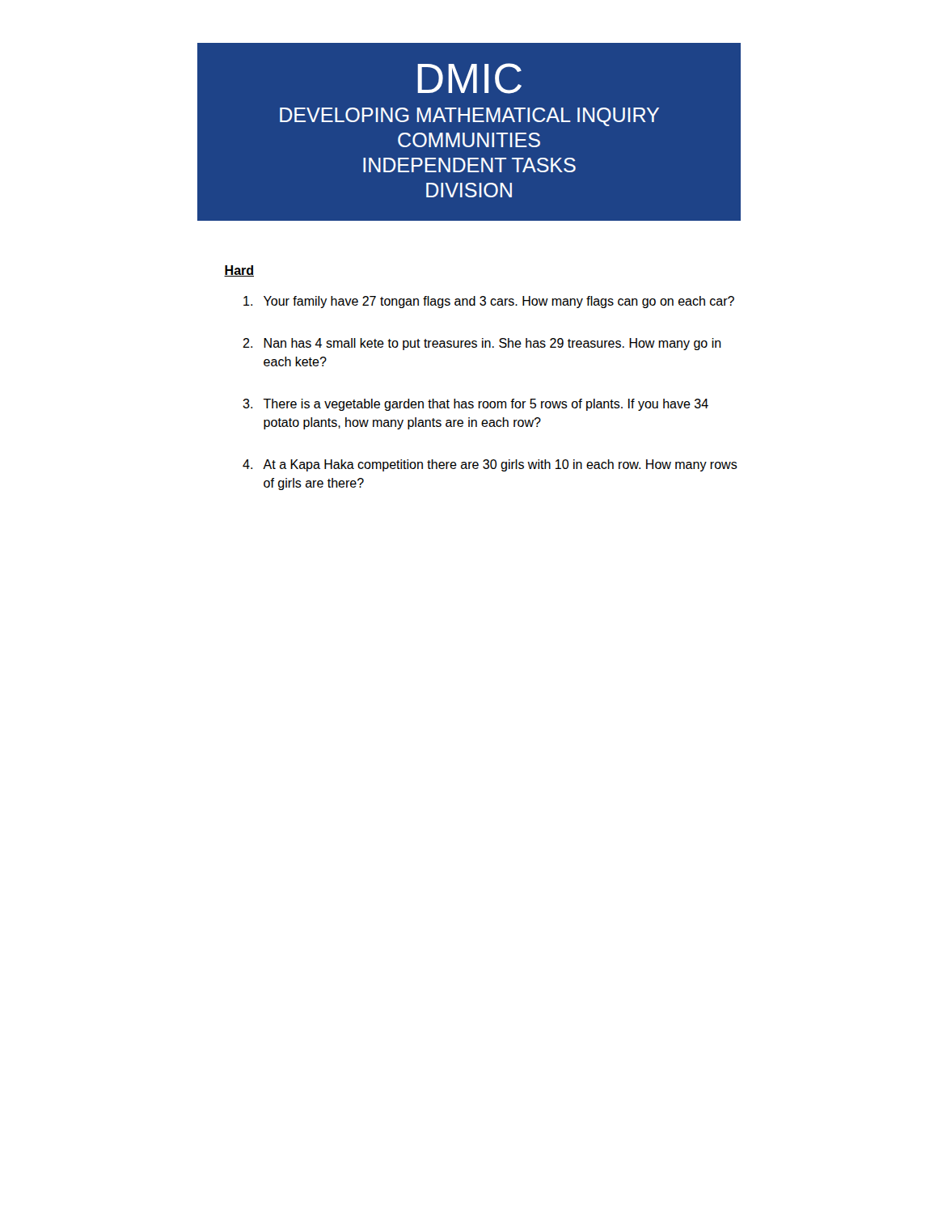DMIC
DEVELOPING MATHEMATICAL INQUIRY COMMUNITIES
INDEPENDENT TASKS
DIVISION
Hard
Your family have 27 tongan flags and 3 cars. How many flags can go on each car?
Nan has 4 small kete to put treasures in. She has 29 treasures. How many go in each kete?
There is a vegetable garden that has room for 5 rows of plants. If you have 34 potato plants, how many plants are in each row?
At a Kapa Haka competition there are 30 girls with 10 in each row. How many rows of girls are there?